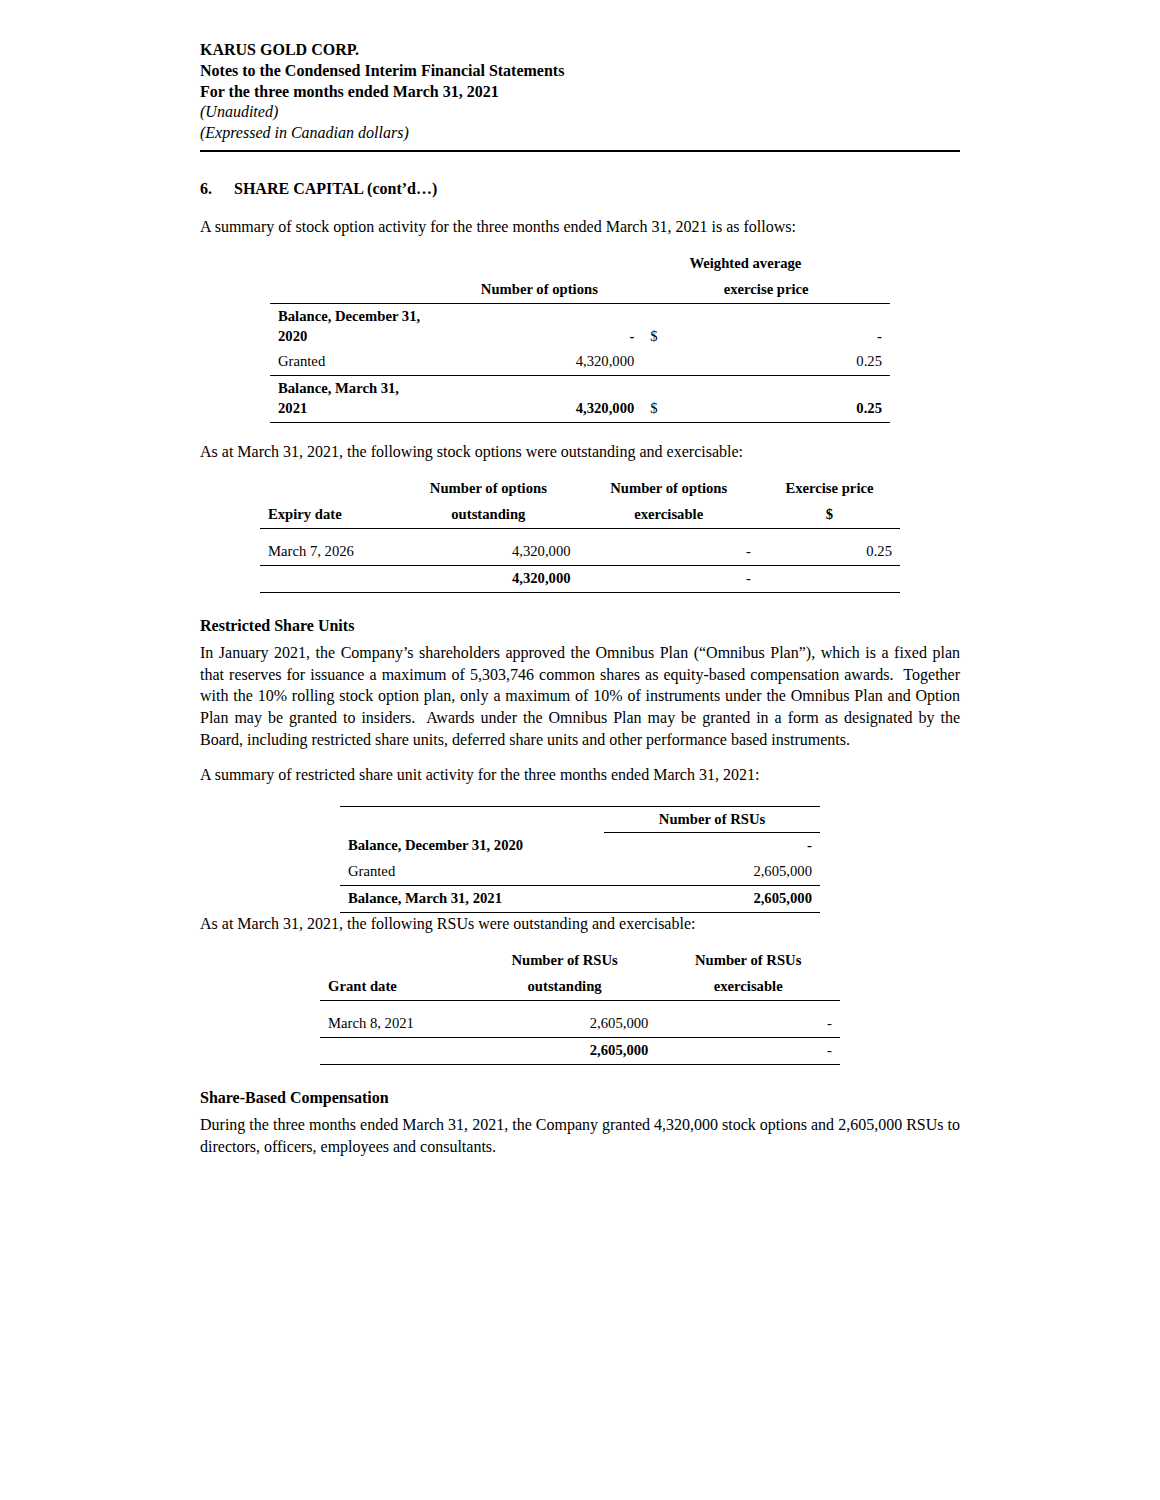KARUS GOLD CORP.
Notes to the Condensed Interim Financial Statements
For the three months ended March 31, 2021
(Unaudited)
(Expressed in Canadian dollars)
6. SHARE CAPITAL (cont’d…)
A summary of stock option activity for the three months ended March 31, 2021 is as follows:
| | | Weighted average |
| --- | --- | --- |
| | Number of options | exercise price |
| Balance, December 31, 2020 | - | $ | - |
| Granted | 4,320,000 | | 0.25 |
| Balance, March 31, 2021 | 4,320,000 | $ | 0.25 |
As at March 31, 2021, the following stock options were outstanding and exercisable:
| | Number of options | Number of options | Exercise price |
| --- | --- | --- | --- |
| Expiry date | outstanding | exercisable | $ |
| March 7, 2026 | 4,320,000 | - | 0.25 |
| | 4,320,000 | - | |
Restricted Share Units
In January 2021, the Company’s shareholders approved the Omnibus Plan (“Omnibus Plan”), which is a fixed plan that reserves for issuance a maximum of 5,303,746 common shares as equity-based compensation awards. Together with the 10% rolling stock option plan, only a maximum of 10% of instruments under the Omnibus Plan and Option Plan may be granted to insiders. Awards under the Omnibus Plan may be granted in a form as designated by the Board, including restricted share units, deferred share units and other performance based instruments.
A summary of restricted share unit activity for the three months ended March 31, 2021:
| | Number of RSUs |
| --- | --- |
| Balance, December 31, 2020 | - |
| Granted | 2,605,000 |
| Balance, March 31, 2021 | 2,605,000 |
As at March 31, 2021, the following RSUs were outstanding and exercisable:
| | Number of RSUs | Number of RSUs |
| --- | --- | --- |
| Grant date | outstanding | exercisable |
| March 8, 2021 | 2,605,000 | - |
| | 2,605,000 | - |
Share-Based Compensation
During the three months ended March 31, 2021, the Company granted 4,320,000 stock options and 2,605,000 RSUs to directors, officers, employees and consultants.